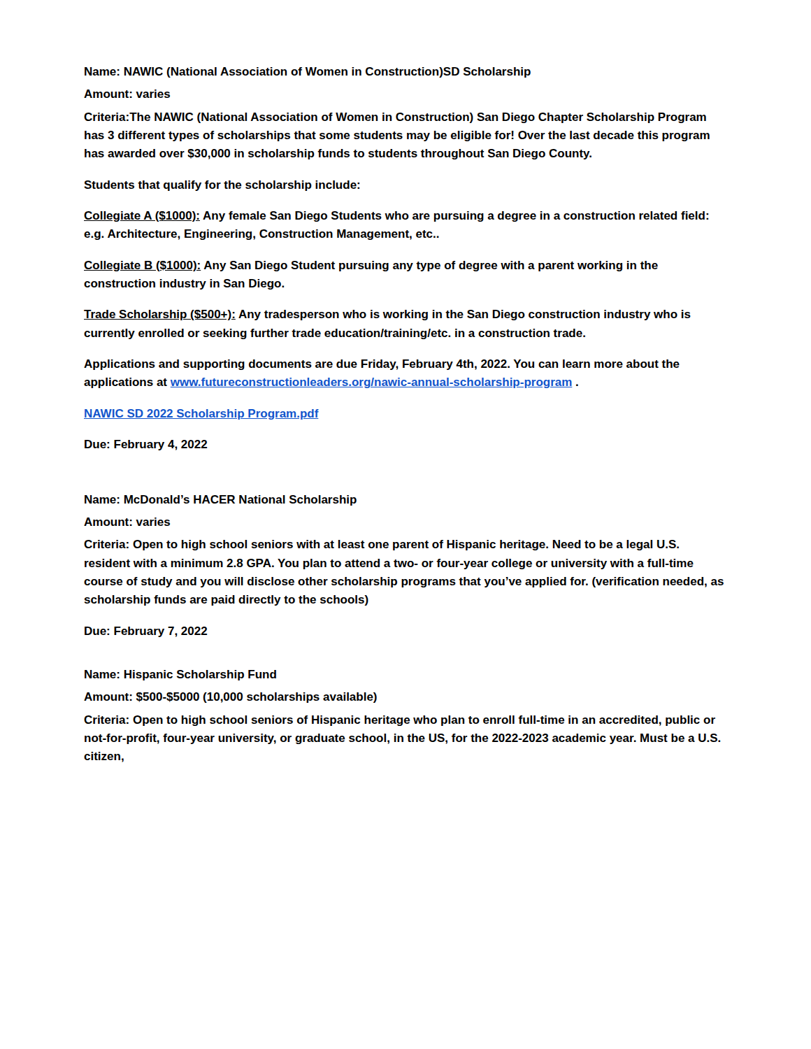Name: NAWIC (National Association of Women in Construction)SD Scholarship
Amount: varies
Criteria:The NAWIC (National Association of Women in Construction) San Diego Chapter Scholarship Program has 3 different types of scholarships that some students may be eligible for! Over the last decade this program has awarded over $30,000 in scholarship funds to students throughout San Diego County.
Students that qualify for the scholarship include:
Collegiate A ($1000): Any female San Diego Students who are pursuing a degree in a construction related field: e.g. Architecture, Engineering, Construction Management, etc..
Collegiate B ($1000): Any San Diego Student pursuing any type of degree with a parent working in the construction industry in San Diego.
Trade Scholarship ($500+): Any tradesperson who is working in the San Diego construction industry who is currently enrolled or seeking further trade education/training/etc. in a construction trade.
Applications and supporting documents are due Friday, February 4th, 2022. You can learn more about the applications at www.futureconstructionleaders.org/nawic-annual-scholarship-program .
NAWIC SD 2022 Scholarship Program.pdf
Due: February 4, 2022
Name: McDonald’s HACER National Scholarship
Amount: varies
Criteria: Open to high school seniors with at least one parent of Hispanic heritage. Need to be a legal U.S. resident with a minimum 2.8 GPA. You plan to attend a two- or four-year college or university with a full-time course of study and you will disclose other scholarship programs that you’ve applied for. (verification needed, as scholarship funds are paid directly to the schools)
Due: February 7, 2022
Name: Hispanic Scholarship Fund
Amount: $500-$5000 (10,000 scholarships available)
Criteria: Open to high school seniors of Hispanic heritage who plan to enroll full-time in an accredited, public or not-for-profit, four-year university, or graduate school, in the US, for the 2022-2023 academic year. Must be a U.S. citizen,